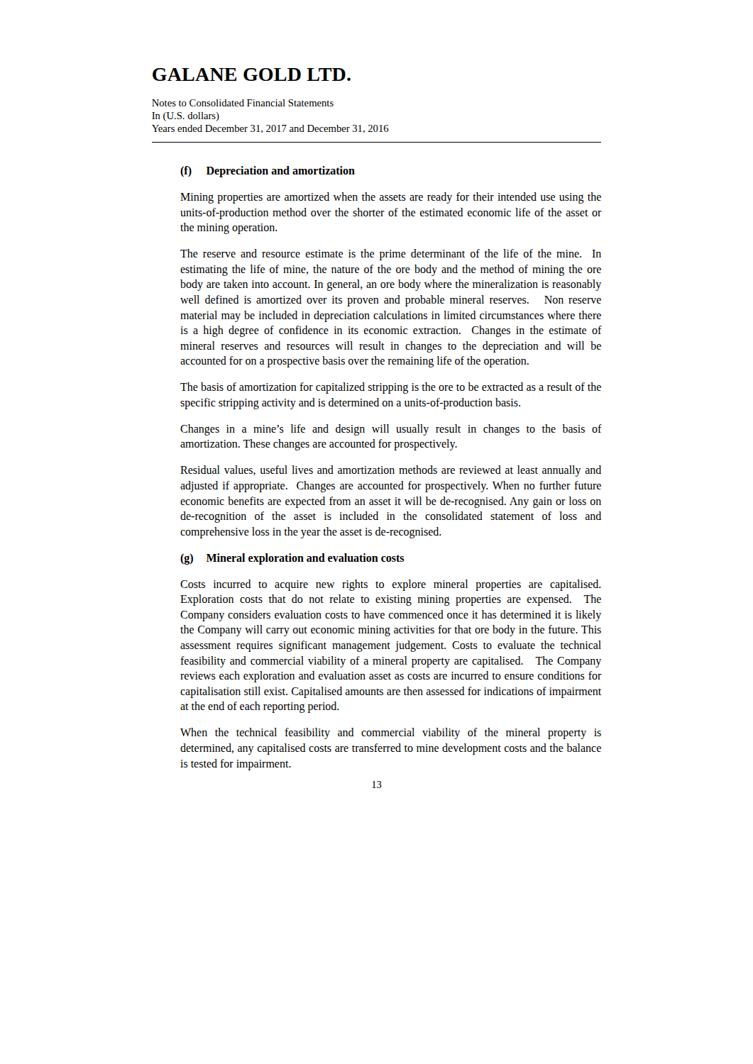GALANE GOLD LTD.
Notes to Consolidated Financial Statements
In (U.S. dollars)
Years ended December 31, 2017 and December 31, 2016
(f) Depreciation and amortization
Mining properties are amortized when the assets are ready for their intended use using the units-of-production method over the shorter of the estimated economic life of the asset or the mining operation.
The reserve and resource estimate is the prime determinant of the life of the mine. In estimating the life of mine, the nature of the ore body and the method of mining the ore body are taken into account. In general, an ore body where the mineralization is reasonably well defined is amortized over its proven and probable mineral reserves. Non reserve material may be included in depreciation calculations in limited circumstances where there is a high degree of confidence in its economic extraction. Changes in the estimate of mineral reserves and resources will result in changes to the depreciation and will be accounted for on a prospective basis over the remaining life of the operation.
The basis of amortization for capitalized stripping is the ore to be extracted as a result of the specific stripping activity and is determined on a units-of-production basis.
Changes in a mine’s life and design will usually result in changes to the basis of amortization. These changes are accounted for prospectively.
Residual values, useful lives and amortization methods are reviewed at least annually and adjusted if appropriate. Changes are accounted for prospectively. When no further future economic benefits are expected from an asset it will be de-recognised. Any gain or loss on de-recognition of the asset is included in the consolidated statement of loss and comprehensive loss in the year the asset is de-recognised.
(g) Mineral exploration and evaluation costs
Costs incurred to acquire new rights to explore mineral properties are capitalised. Exploration costs that do not relate to existing mining properties are expensed. The Company considers evaluation costs to have commenced once it has determined it is likely the Company will carry out economic mining activities for that ore body in the future. This assessment requires significant management judgement. Costs to evaluate the technical feasibility and commercial viability of a mineral property are capitalised. The Company reviews each exploration and evaluation asset as costs are incurred to ensure conditions for capitalisation still exist. Capitalised amounts are then assessed for indications of impairment at the end of each reporting period.
When the technical feasibility and commercial viability of the mineral property is determined, any capitalised costs are transferred to mine development costs and the balance is tested for impairment.
13